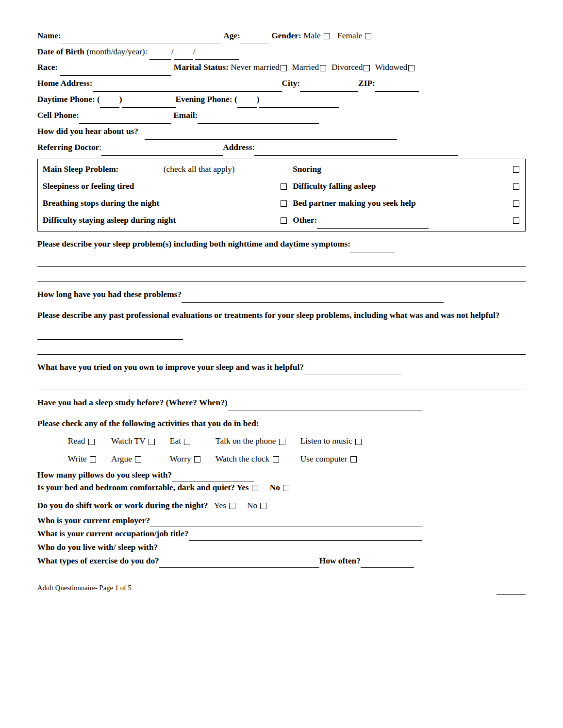Name: Age: Gender: Male Female
Date of Birth (month/day/year): / /
Race: Marital Status: Never married Married Divorced Widowed
Home Address: City: ZIP:
Daytime Phone: ( ) Evening Phone: ( )
Cell Phone: Email:
How did you hear about us?
Referring Doctor: Address:
| Main Sleep Problem: | (check all that apply) | | Snoring | |
| Sleepiness or feeling tired | | Difficulty falling asleep | |
| Breathing stops during the night | | Bed partner making you seek help | |
| Difficulty staying asleep during night | | Other: | |
Please describe your sleep problem(s) including both nighttime and daytime symptoms:
How long have you had these problems?
Please describe any past professional evaluations or treatments for your sleep problems, including what was and was not helpful?
What have you tried on you own to improve your sleep and was it helpful?
Have you had a sleep study before? (Where? When?)
Please check any of the following activities that you do in bed:
| Read | Watch TV | Eat | Talk on the phone | Listen to music |
| Write | Argue | Worry | Watch the clock | Use computer |
How many pillows do you sleep with?
Is your bed and bedroom comfortable, dark and quiet? Yes No
Do you do shift work or work during the night? Yes No
Who is your current employer?
What is your current occupation/job title?
Who do you live with/ sleep with?
What types of exercise do you do? How often?
Adult Questionnaire- Page 1 of 5